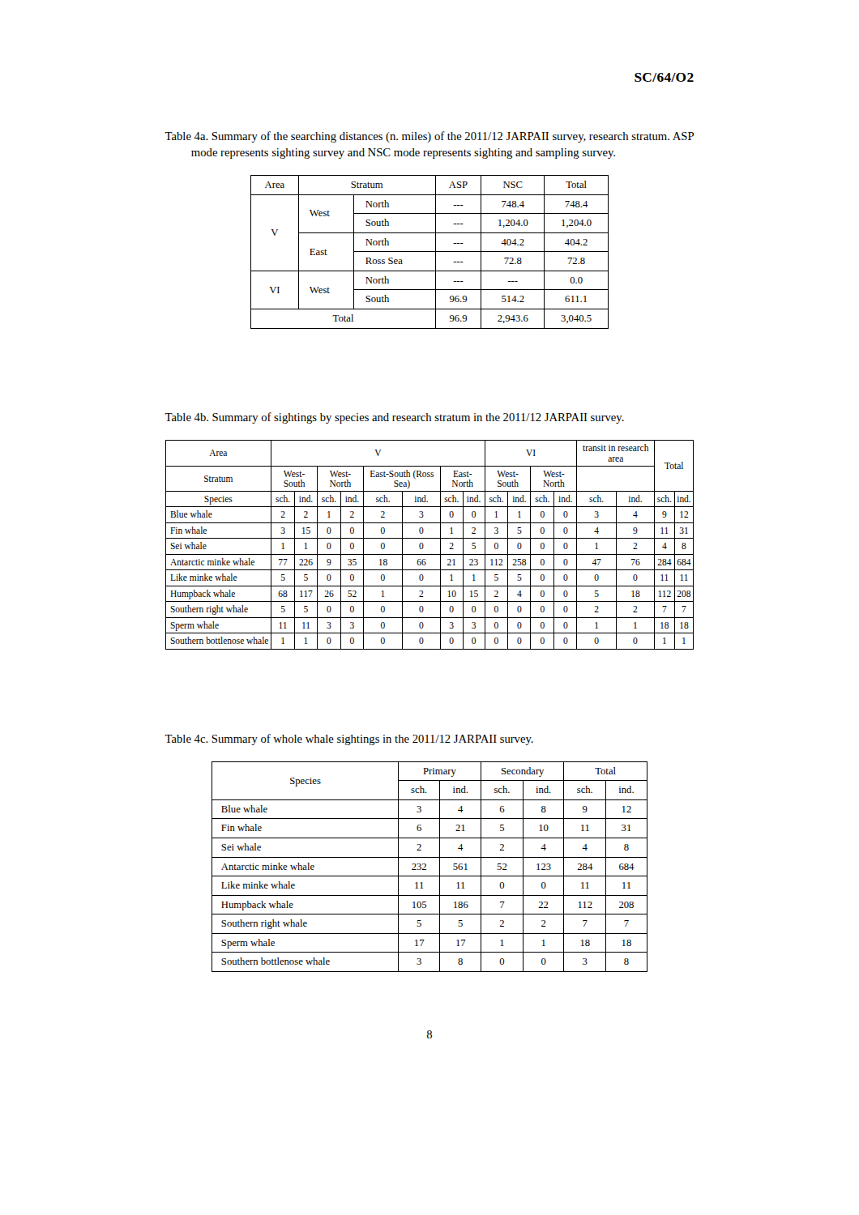SC/64/O2
Table 4a. Summary of the searching distances (n. miles) of the 2011/12 JARPAII survey, research stratum. ASP mode represents sighting survey and NSC mode represents sighting and sampling survey.
| Area | Stratum | ASP | NSC | Total |
| --- | --- | --- | --- | --- |
| V | West | North | --- | 748.4 | 748.4 |
| South | --- | 1,204.0 | 1,204.0 |
| East | North | --- | 404.2 | 404.2 |
| Ross Sea | --- | 72.8 | 72.8 |
| VI | West | North | --- | --- | 0.0 |
| South | 96.9 | 514.2 | 611.1 |
| Total | 96.9 | 2,943.6 | 3,040.5 |
Table 4b. Summary of sightings by species and research stratum in the 2011/12 JARPAII survey.
| Area | V | VI | transit in research area | Total |
| --- | --- | --- | --- | --- |
| Stratum | West-South | West-North | East-South (Ross Sea) | East-North | West-South | West-North | |
| Species | sch. | ind. | sch. | ind. | sch. | ind. | sch. | ind. | sch. | ind. | sch. | ind. | sch. | ind. | sch. | ind. |
| Blue whale | 2 | 2 | 1 | 2 | 2 | 3 | 0 | 0 | 1 | 1 | 0 | 0 | 3 | 4 | 9 | 12 |
| Fin whale | 3 | 15 | 0 | 0 | 0 | 0 | 1 | 2 | 3 | 5 | 0 | 0 | 4 | 9 | 11 | 31 |
| Sei whale | 1 | 1 | 0 | 0 | 0 | 0 | 2 | 5 | 0 | 0 | 0 | 0 | 1 | 2 | 4 | 8 |
| Antarctic minke whale | 77 | 226 | 9 | 35 | 18 | 66 | 21 | 23 | 112 | 258 | 0 | 0 | 47 | 76 | 284 | 684 |
| Like minke whale | 5 | 5 | 0 | 0 | 0 | 0 | 1 | 1 | 5 | 5 | 0 | 0 | 0 | 0 | 11 | 11 |
| Humpback whale | 68 | 117 | 26 | 52 | 1 | 2 | 10 | 15 | 2 | 4 | 0 | 0 | 5 | 18 | 112 | 208 |
| Southern right whale | 5 | 5 | 0 | 0 | 0 | 0 | 0 | 0 | 0 | 0 | 0 | 0 | 2 | 2 | 7 | 7 |
| Sperm whale | 11 | 11 | 3 | 3 | 0 | 0 | 3 | 3 | 0 | 0 | 0 | 0 | 1 | 1 | 18 | 18 |
| Southern bottlenose whale | 1 | 1 | 0 | 0 | 0 | 0 | 0 | 0 | 0 | 0 | 0 | 0 | 0 | 0 | 1 | 1 |
Table 4c. Summary of whole whale sightings in the 2011/12 JARPAII survey.
| Species | Primary | Secondary | Total |
| --- | --- | --- | --- |
| sch. | ind. | sch. | ind. | sch. | ind. |
| Blue whale | 3 | 4 | 6 | 8 | 9 | 12 |
| Fin whale | 6 | 21 | 5 | 10 | 11 | 31 |
| Sei whale | 2 | 4 | 2 | 4 | 4 | 8 |
| Antarctic minke whale | 232 | 561 | 52 | 123 | 284 | 684 |
| Like minke whale | 11 | 11 | 0 | 0 | 11 | 11 |
| Humpback whale | 105 | 186 | 7 | 22 | 112 | 208 |
| Southern right whale | 5 | 5 | 2 | 2 | 7 | 7 |
| Sperm whale | 17 | 17 | 1 | 1 | 18 | 18 |
| Southern bottlenose whale | 3 | 8 | 0 | 0 | 3 | 8 |
8